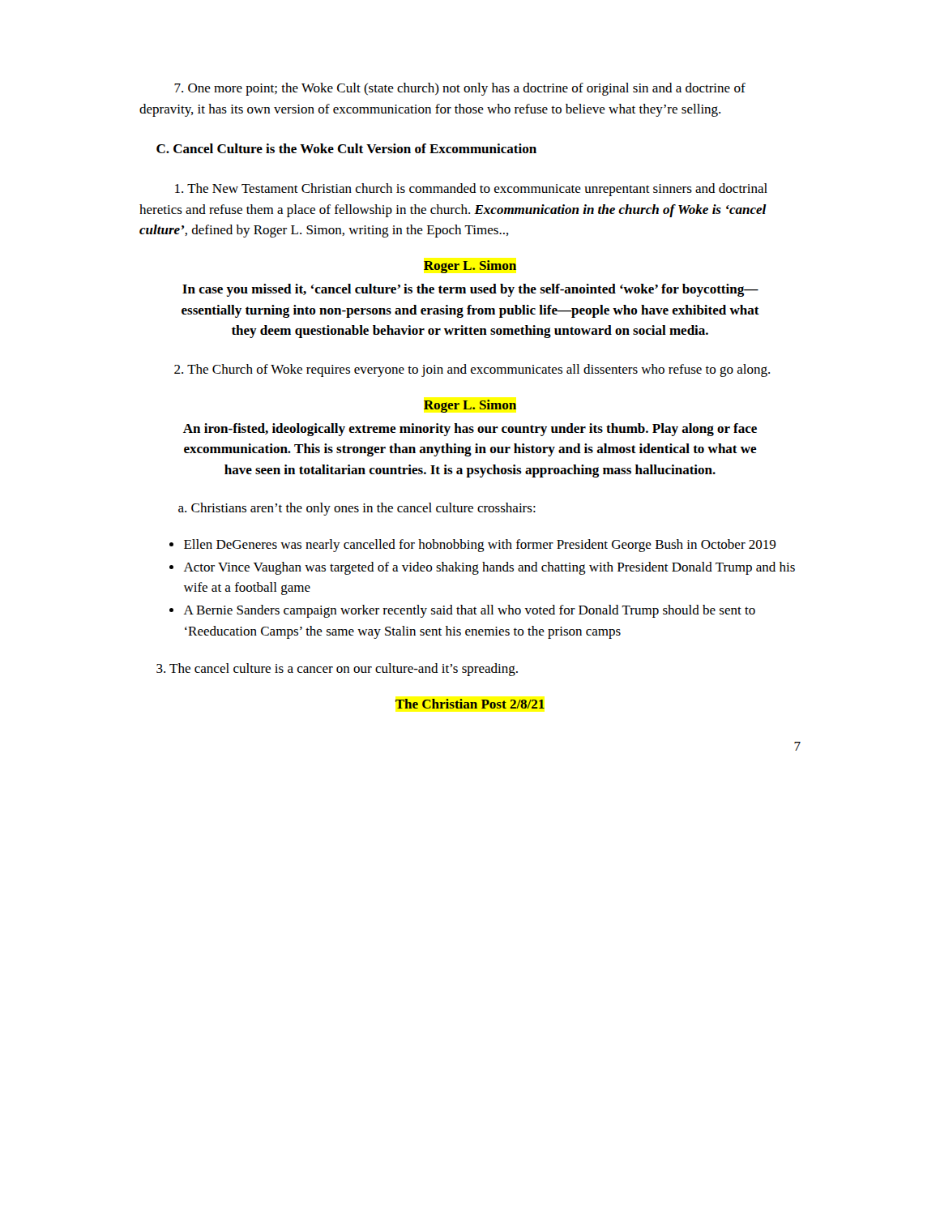7. One more point; the Woke Cult (state church) not only has a doctrine of original sin and a doctrine of depravity, it has its own version of excommunication for those who refuse to believe what they’re selling.
C. Cancel Culture is the Woke Cult Version of Excommunication
1. The New Testament Christian church is commanded to excommunicate unrepentant sinners and doctrinal heretics and refuse them a place of fellowship in the church. Excommunication in the church of Woke is ‘cancel culture’, defined by Roger L. Simon, writing in the Epoch Times..,
Roger L. Simon
In case you missed it, ‘cancel culture’ is the term used by the self-anointed ‘woke’ for boycotting—essentially turning into non-persons and erasing from public life—people who have exhibited what they deem questionable behavior or written something untoward on social media.
2. The Church of Woke requires everyone to join and excommunicates all dissenters who refuse to go along.
Roger L. Simon
An iron-fisted, ideologically extreme minority has our country under its thumb. Play along or face excommunication. This is stronger than anything in our history and is almost identical to what we have seen in totalitarian countries. It is a psychosis approaching mass hallucination.
a. Christians aren’t the only ones in the cancel culture crosshairs:
Ellen DeGeneres was nearly cancelled for hobnobbing with former President George Bush in October 2019
Actor Vince Vaughan was targeted of a video shaking hands and chatting with President Donald Trump and his wife at a football game
A Bernie Sanders campaign worker recently said that all who voted for Donald Trump should be sent to ‘Reeducation Camps’ the same way Stalin sent his enemies to the prison camps
3. The cancel culture is a cancer on our culture-and it’s spreading.
The Christian Post 2/8/21
7